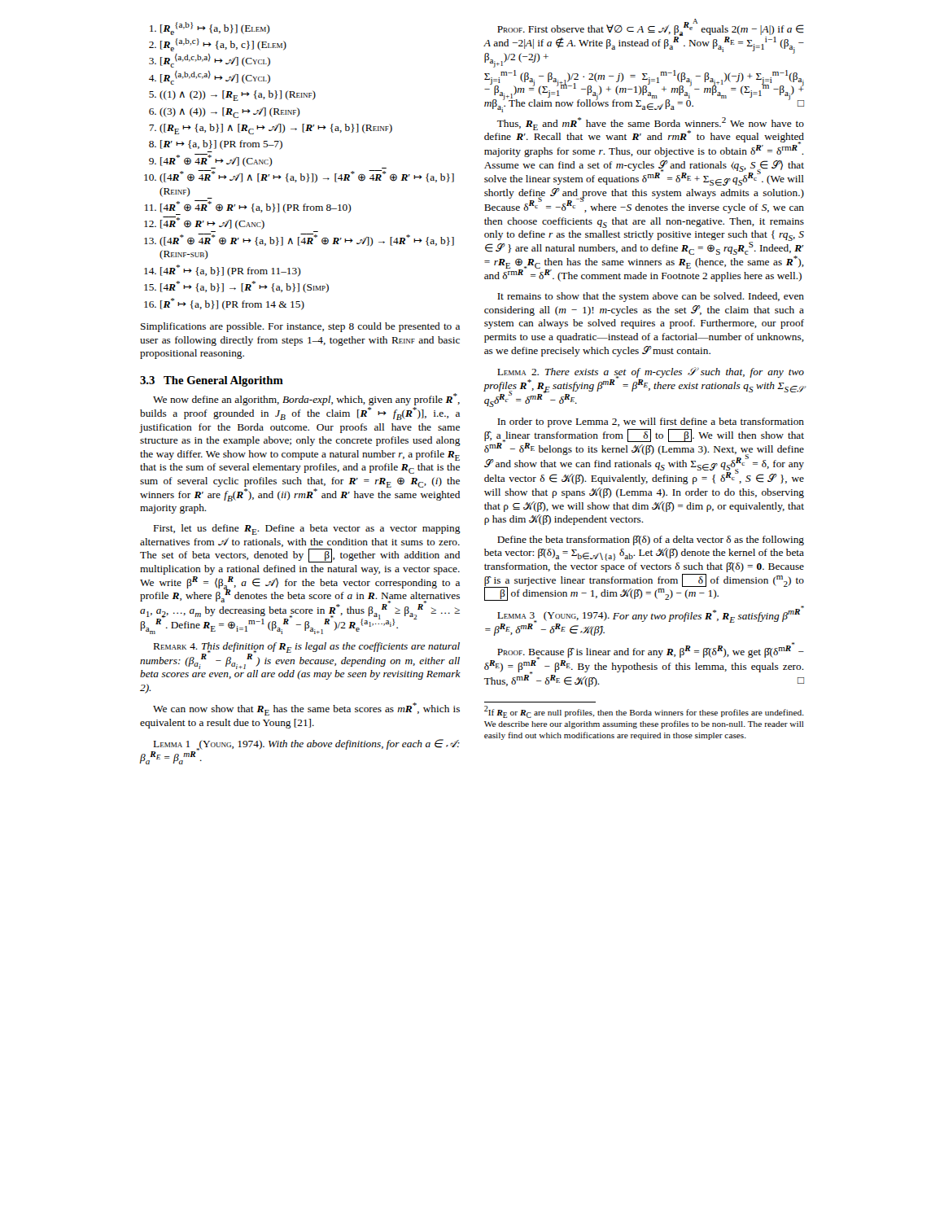[Re{a,b} ↦ {a, b}] (Elem)
[Re{a,b,c} ↦ {a, b, c}] (Elem)
[Rc⟨a,d,c,b,a⟩ ↦ 𝒜] (Cycl)
[Rc⟨a,b,d,c,a⟩ ↦ 𝒜] (Cycl)
((1) ∧ (2)) → [RE ↦ {a, b}] (Reinf)
((3) ∧ (4)) → [RC ↦ 𝒜] (Reinf)
([RE ↦ {a, b}] ∧ [RC ↦ 𝒜]) → [R′ ↦ {a, b}] (Reinf)
[R′ ↦ {a, b}] (PR from 5–7)
[4R* ⊕ 4R* ↦ 𝒜] (Canc)
([4R* ⊕ 4R* ↦ 𝒜] ∧ [R′ ↦ {a, b}]) → [4R* ⊕ 4R* ⊕ R′ ↦ {a, b}] (Reinf)
[4R* ⊕ 4R* ⊕ R′ ↦ {a, b}] (PR from 8–10)
[4R* ⊕ R′ ↦ 𝒜] (Canc)
([4R* ⊕ 4R* ⊕ R′ ↦ {a, b}] ∧ [4R* ⊕ R′ ↦ 𝒜]) → [4R* ↦ {a, b}] (Reinf-sub)
[4R* ↦ {a, b}] (PR from 11–13)
[4R* ↦ {a, b}] → [R* ↦ {a, b}] (Simp)
[R* ↦ {a, b}] (PR from 14 & 15)
Simplifications are possible. For instance, step 8 could be presented to a user as following directly from steps 1–4, together with Reinf and basic propositional reasoning.
3.3 The General Algorithm
We now define an algorithm, Borda-expl, which, given any profile R*, builds a proof grounded in JB of the claim [R* ↦ fB(R*)], i.e., a justification for the Borda outcome. Our proofs all have the same structure as in the example above; only the concrete profiles used along the way differ. We show how to compute a natural number r, a profile RE that is the sum of several elementary profiles, and a profile RC that is the sum of several cyclic profiles such that, for R′ = rRE ⊕ RC, (i) the winners for R′ are fB(R*), and (ii) rm R* and R′ have the same weighted majority graph.
First, let us define RE. Define a beta vector as a vector mapping alternatives from 𝒜 to rationals, with the condition that it sums to zero. The set of beta vectors, denoted by β, together with addition and multiplication by a rational defined in the natural way, is a vector space. We write βR = ⟨βaR, a ∈ 𝒜⟩ for the beta vector corresponding to a profile R, where βaR denotes the beta score of a in R. Name alternatives a1, a2, …, am by decreasing beta score in R*, thus βa1R* ≥ βa2R* ≥ … ≥ βamR*. Define RE = ⊕i=1m−1 (βaiR* − βai+1R*)/2 Re{a1,…,ai}.
Remark 4. This definition of RE is legal as the coefficients are natural numbers: (βaiR* − βai+1R*) is even because, depending on m, either all beta scores are even, or all are odd (as may be seen by revisiting Remark 2).
We can now show that RE has the same beta scores as mR*, which is equivalent to a result due to Young [21].
Lemma 1 (Young, 1974). With the above definitions, for each a ∈ 𝒜: βaRE = βamR*.
Proof. First observe that ∀∅ ⊂ A ⊆ 𝒜, βaReA equals 2(m − |A|) if a ∈ A and −2|A| if a ∉ A. Write βa instead of βaR*. Now βaiRE = Σj=1i−1 (βaj − βaj+1)/2 (−2j) +
Σj=im−1 (βaj − βaj+1)/2 · 2(m − j) = Σj=1m−1(βaj − βaj+1)(−j) + Σj=im−1(βaj − βaj+1)m = (Σj=1m−1 −βaj) + (m−1)βam + mβai − mβam = (Σj=1m −βaj) + mβai. The claim now follows from Σa∈𝒜 βa = 0. □
Thus, RE and mR* have the same Borda winners.2 We now have to define R′. Recall that we want R′ and rm R* to have equal weighted majority graphs for some r. Thus, our objective is to obtain δR′ = δrmR*. Assume we can find a set of m-cycles 𝒮 and rationals ⟨qS, S ∈ 𝒮⟩ that solve the linear system of equations δmR* = δRE + ΣS∈𝒮 qSδRcS. (We will shortly define 𝒮 and prove that this system always admits a solution.) Because δRcS = −δRc−S, where −S denotes the inverse cycle of S, we can then choose coefficients qS that are all non-negative. Then, it remains only to define r as the smallest strictly positive integer such that { rqS, S ∈ 𝒮 } are all natural numbers, and to define RC = ⊕S rqS RcS. Indeed, R′ = rRE ⊕ RC then has the same winners as RE (hence, the same as R*), and δrmR* = δR′. (The comment made in Footnote 2 applies here as well.)
It remains to show that the system above can be solved. Indeed, even considering all (m − 1)! m-cycles as the set 𝒮, the claim that such a system can always be solved requires a proof. Furthermore, our proof permits to use a quadratic—instead of a factorial—number of unknowns, as we define precisely which cycles 𝒮 must contain.
Lemma 2. There exists a set of m-cycles 𝒮 such that, for any two profiles R*, RE satisfying βmR* = βRE, there exist rationals qS with ΣS∈𝒮 qSδRcS = δmR* − δRE.
In order to prove Lemma 2, we will first define a beta transformation β̂, a linear transformation from δ to β. We will then show that δmR* − δRE belongs to its kernel 𝒦(β̂) (Lemma 3). Next, we will define 𝒮 and show that we can find rationals qS with ΣS∈𝒮 qSδRcS = δ, for any delta vector δ ∈ 𝒦(β̂). Equivalently, defining ρ = { δRcS, S ∈ 𝒮 }, we will show that ρ spans 𝒦(β̂) (Lemma 4). In order to do this, observing that ρ ⊆ 𝒦(β̂), we will show that dim 𝒦(β̂) = dim ρ, or equivalently, that ρ has dim 𝒦(β̂) independent vectors.
Define the beta transformation β̂(δ) of a delta vector δ as the following beta vector: β̂(δ)a = Σb∈𝒜∖{a} δab. Let 𝒦(β̂) denote the kernel of the beta transformation, the vector space of vectors δ such that β̂(δ) = 0. Because β̂ is a surjective linear transformation from δ of dimension (m2) to β of dimension m − 1, dim 𝒦(β̂) = (m2) − (m − 1).
Lemma 3 (Young, 1974). For any two profiles R*, RE satisfying βmR* = βRE, δmR* − δRE ∈ 𝒦(β̂).
Proof. Because β̂ is linear and for any R, βR = β̂(δR), we get β̂(δmR* − δRE) = βmR* − βRE. By the hypothesis of this lemma, this equals zero. Thus, δmR* − δRE ∈ 𝒦(β̂). □
2If RE or RC are null profiles, then the Borda winners for these profiles are undefined. We describe here our algorithm assuming these profiles to be non-null. The reader will easily find out which modifications are required in those simpler cases.